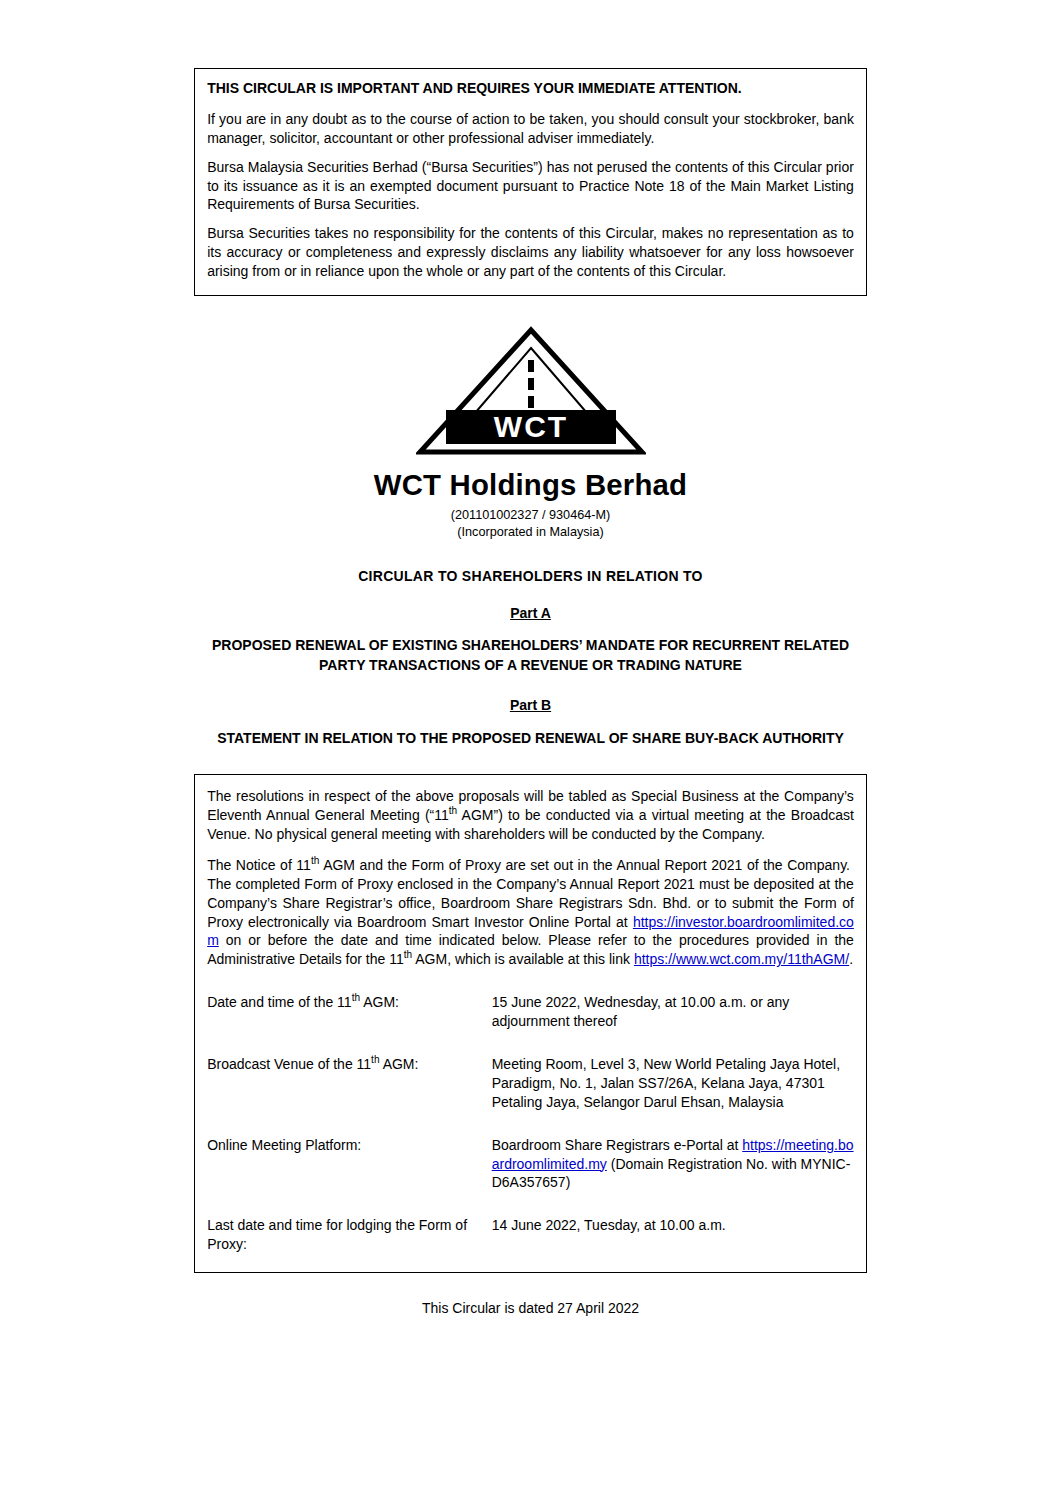THIS CIRCULAR IS IMPORTANT AND REQUIRES YOUR IMMEDIATE ATTENTION.
If you are in any doubt as to the course of action to be taken, you should consult your stockbroker, bank manager, solicitor, accountant or other professional adviser immediately.
Bursa Malaysia Securities Berhad (“Bursa Securities”) has not perused the contents of this Circular prior to its issuance as it is an exempted document pursuant to Practice Note 18 of the Main Market Listing Requirements of Bursa Securities.
Bursa Securities takes no responsibility for the contents of this Circular, makes no representation as to its accuracy or completeness and expressly disclaims any liability whatsoever for any loss howsoever arising from or in reliance upon the whole or any part of the contents of this Circular.
WCT
WCT Holdings Berhad
(201101002327 / 930464-M)
(Incorporated in Malaysia)
CIRCULAR TO SHAREHOLDERS IN RELATION TO
Part A
PROPOSED RENEWAL OF EXISTING SHAREHOLDERS’ MANDATE FOR RECURRENT RELATED PARTY TRANSACTIONS OF A REVENUE OR TRADING NATURE
Part B
STATEMENT IN RELATION TO THE PROPOSED RENEWAL OF SHARE BUY-BACK AUTHORITY
The resolutions in respect of the above proposals will be tabled as Special Business at the Company’s Eleventh Annual General Meeting (“11th AGM”) to be conducted via a virtual meeting at the Broadcast Venue. No physical general meeting with shareholders will be conducted by the Company.
The Notice of 11th AGM and the Form of Proxy are set out in the Annual Report 2021 of the Company. The completed Form of Proxy enclosed in the Company’s Annual Report 2021 must be deposited at the Company’s Share Registrar’s office, Boardroom Share Registrars Sdn. Bhd. or to submit the Form of Proxy electronically via Boardroom Smart Investor Online Portal at https://investor.boardroomlimited.com on or before the date and time indicated below. Please refer to the procedures provided in the Administrative Details for the 11th AGM, which is available at this link https://www.wct.com.my/11thAGM/.
| Date and time of the 11 th AGM: | 15 June 2022, Wednesday, at 10.00 a.m. or any adjournment thereof |
| Broadcast Venue of the 11 th AGM: | Meeting Room, Level 3, New World Petaling Jaya Hotel, Paradigm, No. 1, Jalan SS7/26A, Kelana Jaya, 47301 Petaling Jaya, Selangor Darul Ehsan, Malaysia |
| Online Meeting Platform: | Boardroom Share Registrars e-Portal at https://meeting.boardroomlimited.my (Domain Registration No. with MYNIC-D6A357657) |
| Last date and time for lodging the Form of Proxy: | 14 June 2022, Tuesday, at 10.00 a.m. |
This Circular is dated 27 April 2022